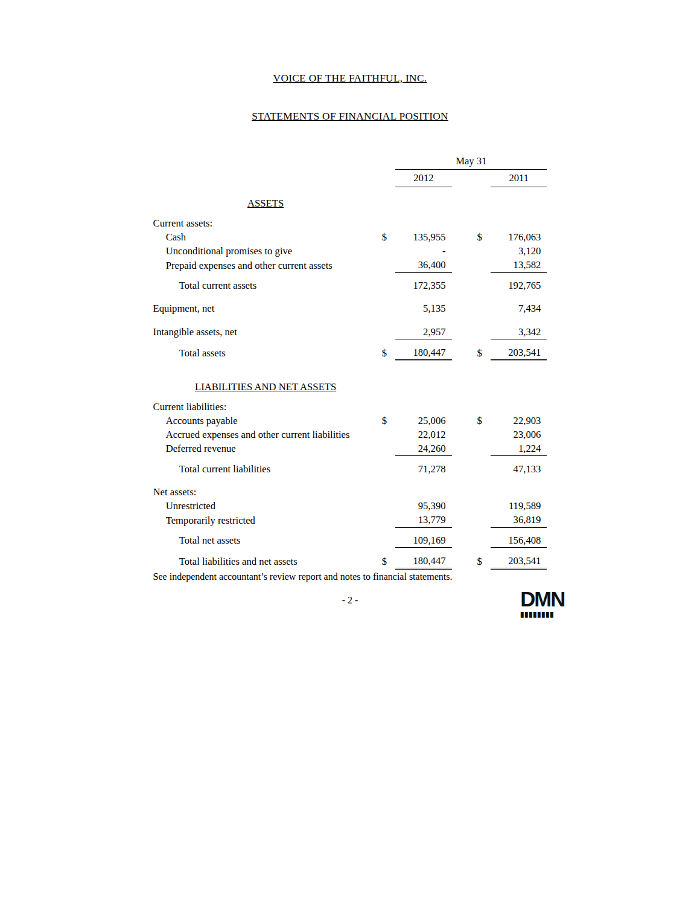VOICE OF THE FAITHFUL, INC.
STATEMENTS OF FINANCIAL POSITION
| | | May 31 |
| | | 2012 | | | 2011 |
| ASSETS | |
| Current assets: | | | | | |
| Cash | $ | 135,955 | | $ | 176,063 |
| Unconditional promises to give | | - | | | 3,120 |
| Prepaid expenses and other current assets | | 36,400 | | | 13,582 |
| Total current assets | | 172,355 | | | 192,765 |
| Equipment, net | | 5,135 | | | 7,434 |
| Intangible assets, net | | 2,957 | | | 3,342 |
| Total assets | $ | 180,447 | | $ | 203,541 |
| LIABILITIES AND NET ASSETS | |
| Current liabilities: | | | | | |
| Accounts payable | $ | 25,006 | | $ | 22,903 |
| Accrued expenses and other current liabilities | | 22,012 | | | 23,006 |
| Deferred revenue | | 24,260 | | | 1,224 |
| Total current liabilities | | 71,278 | | | 47,133 |
| Net assets: | | | | | |
| Unrestricted | | 95,390 | | | 119,589 |
| Temporarily restricted | | 13,779 | | | 36,819 |
| Total net assets | | 109,169 | | | 156,408 |
| Total liabilities and net assets | $ | 180,447 | | $ | 203,541 |
See independent accountant’s review report and notes to financial statements.
- 2 -
DMN ▮▮▮▮▮▮▮▮